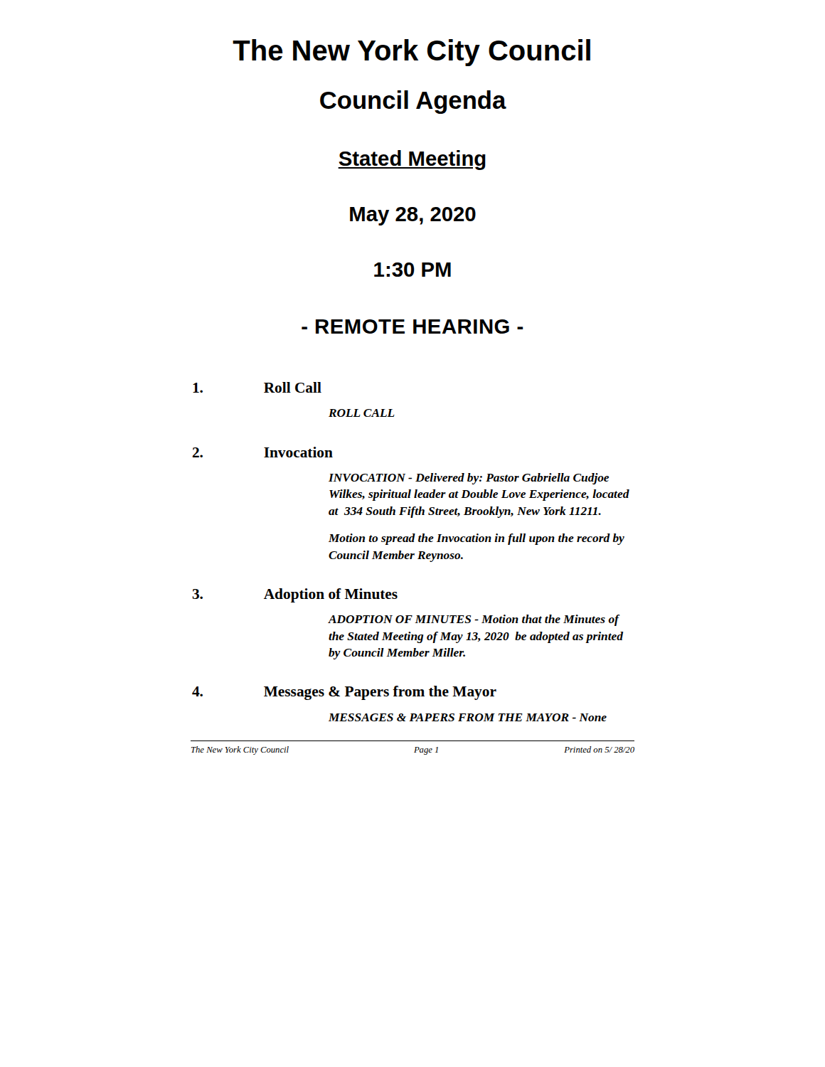The New York City Council
Council Agenda
Stated Meeting
May 28, 2020
1:30 PM
- REMOTE HEARING -
1.
Roll Call
ROLL CALL
2.
Invocation
INVOCATION - Delivered by: Pastor Gabriella Cudjoe Wilkes, spiritual leader at Double Love Experience, located at 334 South Fifth Street, Brooklyn, New York 11211.
Motion to spread the Invocation in full upon the record by Council Member Reynoso.
3.
Adoption of Minutes
ADOPTION OF MINUTES - Motion that the Minutes of the Stated Meeting of May 13, 2020 be adopted as printed by Council Member Miller.
4.
Messages & Papers from the Mayor
MESSAGES & PAPERS FROM THE MAYOR - None
The New York City Council
Page 1
Printed on 5/ 28/20